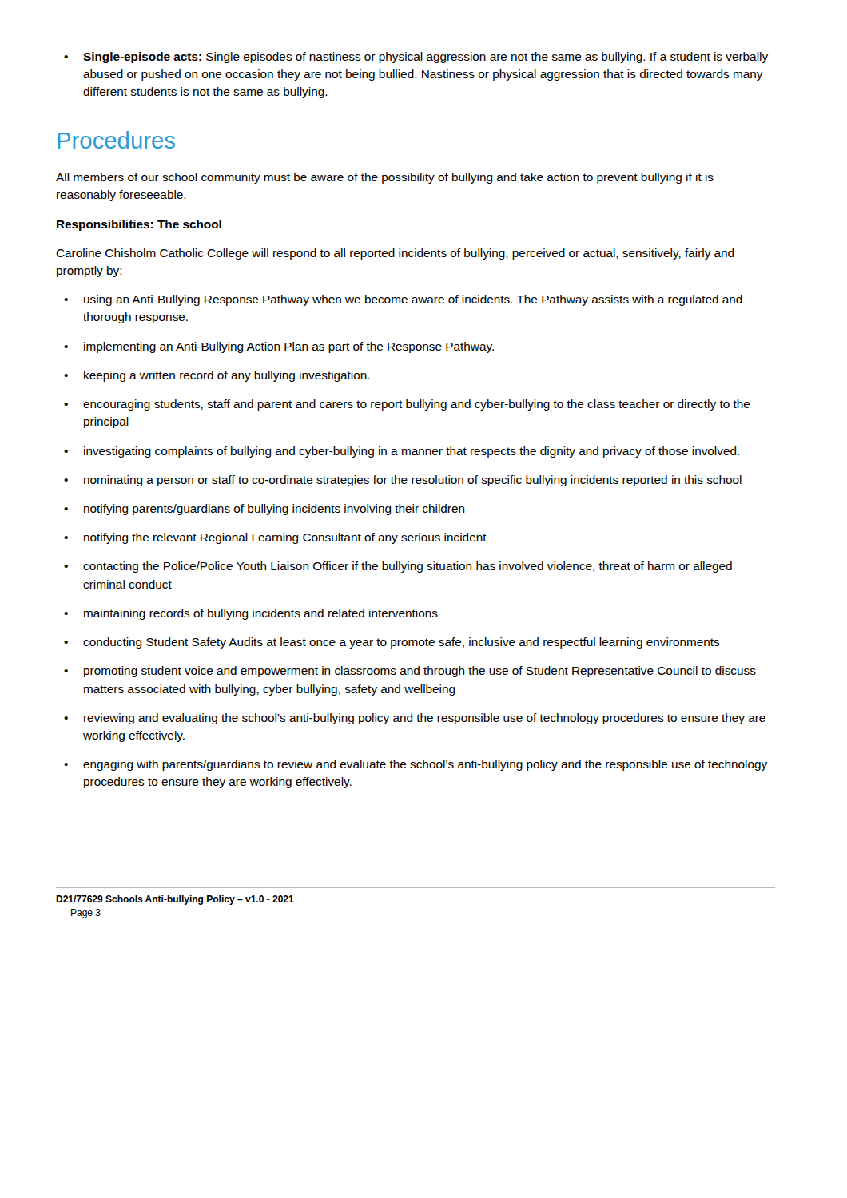Single-episode acts: Single episodes of nastiness or physical aggression are not the same as bullying. If a student is verbally abused or pushed on one occasion they are not being bullied. Nastiness or physical aggression that is directed towards many different students is not the same as bullying.
Procedures
All members of our school community must be aware of the possibility of bullying and take action to prevent bullying if it is reasonably foreseeable.
Responsibilities: The school
Caroline Chisholm Catholic College will respond to all reported incidents of bullying, perceived or actual, sensitively, fairly and promptly by:
using an Anti-Bullying Response Pathway when we become aware of incidents. The Pathway assists with a regulated and thorough response.
implementing an Anti-Bullying Action Plan as part of the Response Pathway.
keeping a written record of any bullying investigation.
encouraging students, staff and parent and carers to report bullying and cyber-bullying to the class teacher or directly to the principal
investigating complaints of bullying and cyber-bullying in a manner that respects the dignity and privacy of those involved.
nominating a person or staff to co-ordinate strategies for the resolution of specific bullying incidents reported in this school
notifying parents/guardians of bullying incidents involving their children
notifying the relevant Regional Learning Consultant of any serious incident
contacting the Police/Police Youth Liaison Officer if the bullying situation has involved violence, threat of harm or alleged criminal conduct
maintaining records of bullying incidents and related interventions
conducting Student Safety Audits at least once a year to promote safe, inclusive and respectful learning environments
promoting student voice and empowerment in classrooms and through the use of Student Representative Council to discuss matters associated with bullying, cyber bullying, safety and wellbeing
reviewing and evaluating the school’s anti-bullying policy and the responsible use of technology procedures to ensure they are working effectively.
engaging with parents/guardians to review and evaluate the school’s anti-bullying policy and the responsible use of technology procedures to ensure they are working effectively.
D21/77629 Schools Anti-bullying Policy – v1.0 - 2021
Page 3